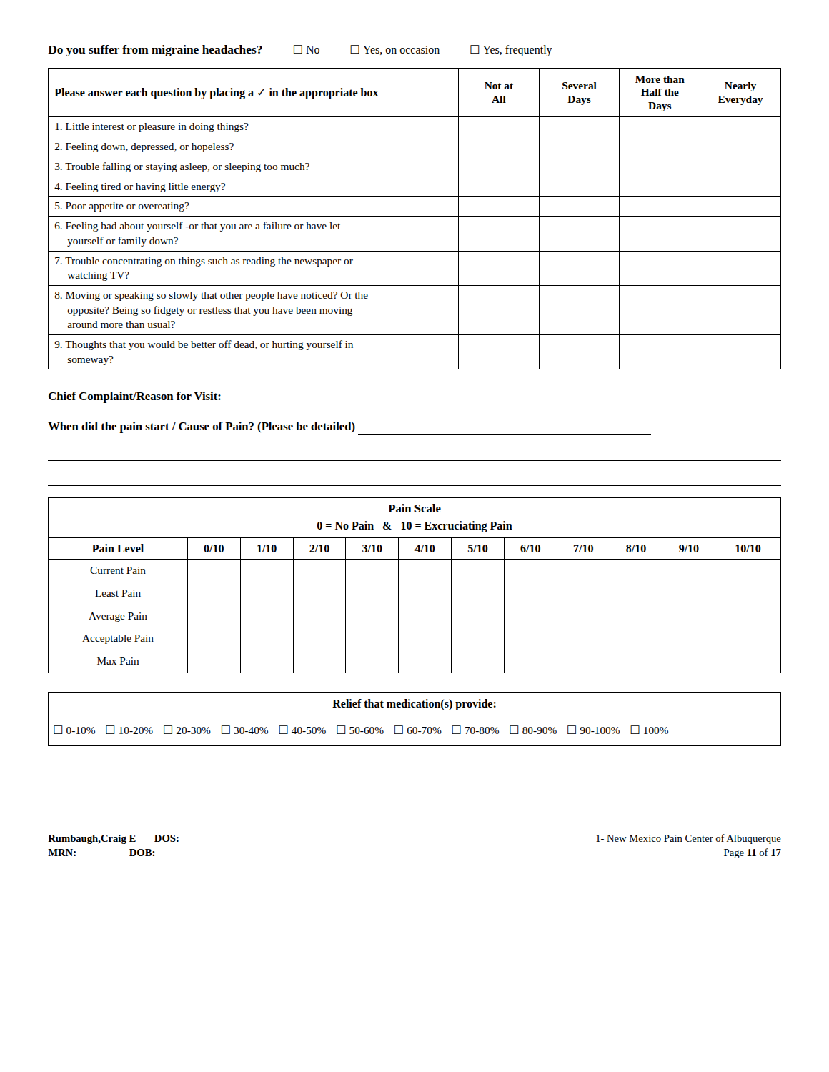Do you suffer from migraine headaches? ☐No ☐Yes, on occasion ☐Yes, frequently
| Please answer each question by placing a ✓ in the appropriate box | Not at All | Several Days | More than Half the Days | Nearly Everyday |
| --- | --- | --- | --- | --- |
| 1. Little interest or pleasure in doing things? | | | | |
| 2. Feeling down, depressed, or hopeless? | | | | |
| 3. Trouble falling or staying asleep, or sleeping too much? | | | | |
| 4. Feeling tired or having little energy? | | | | |
| 5. Poor appetite or overeating? | | | | |
| 6. Feeling bad about yourself -or that you are a failure or have let yourself or family down? | | | | |
| 7. Trouble concentrating on things such as reading the newspaper or watching TV? | | | | |
| 8. Moving or speaking so slowly that other people have noticed? Or the opposite? Being so fidgety or restless that you have been moving around more than usual? | | | | |
| 9. Thoughts that you would be better off dead, or hurting yourself in someway? | | | | |
Chief Complaint/Reason for Visit:
When did the pain start / Cause of Pain? (Please be detailed)
| Pain Scale |
| --- |
| 0 = No Pain & 10 = Excruciating Pain |
| Pain Level | 0/10 | 1/10 | 2/10 | 3/10 | 4/10 | 5/10 | 6/10 | 7/10 | 8/10 | 9/10 | 10/10 |
| Current Pain | | | | | | | | | | | |
| Least Pain | | | | | | | | | | | |
| Average Pain | | | | | | | | | | | |
| Acceptable Pain | | | | | | | | | | | |
| Max Pain | | | | | | | | | | | |
| Relief that medication(s) provide: |
| --- |
| ☐ 0-10% ☐ 10-20% ☐ 20-30% ☐ 30-40% ☐ 40-50% ☐ 50-60% ☐ 60-70% ☐ 70-80% ☐ 80-90% ☐ 90-100% ☐ 100% |
Rumbaugh,Craig E DOS:
MRN: DOB:
1- New Mexico Pain Center of Albuquerque
Page 11 of 17